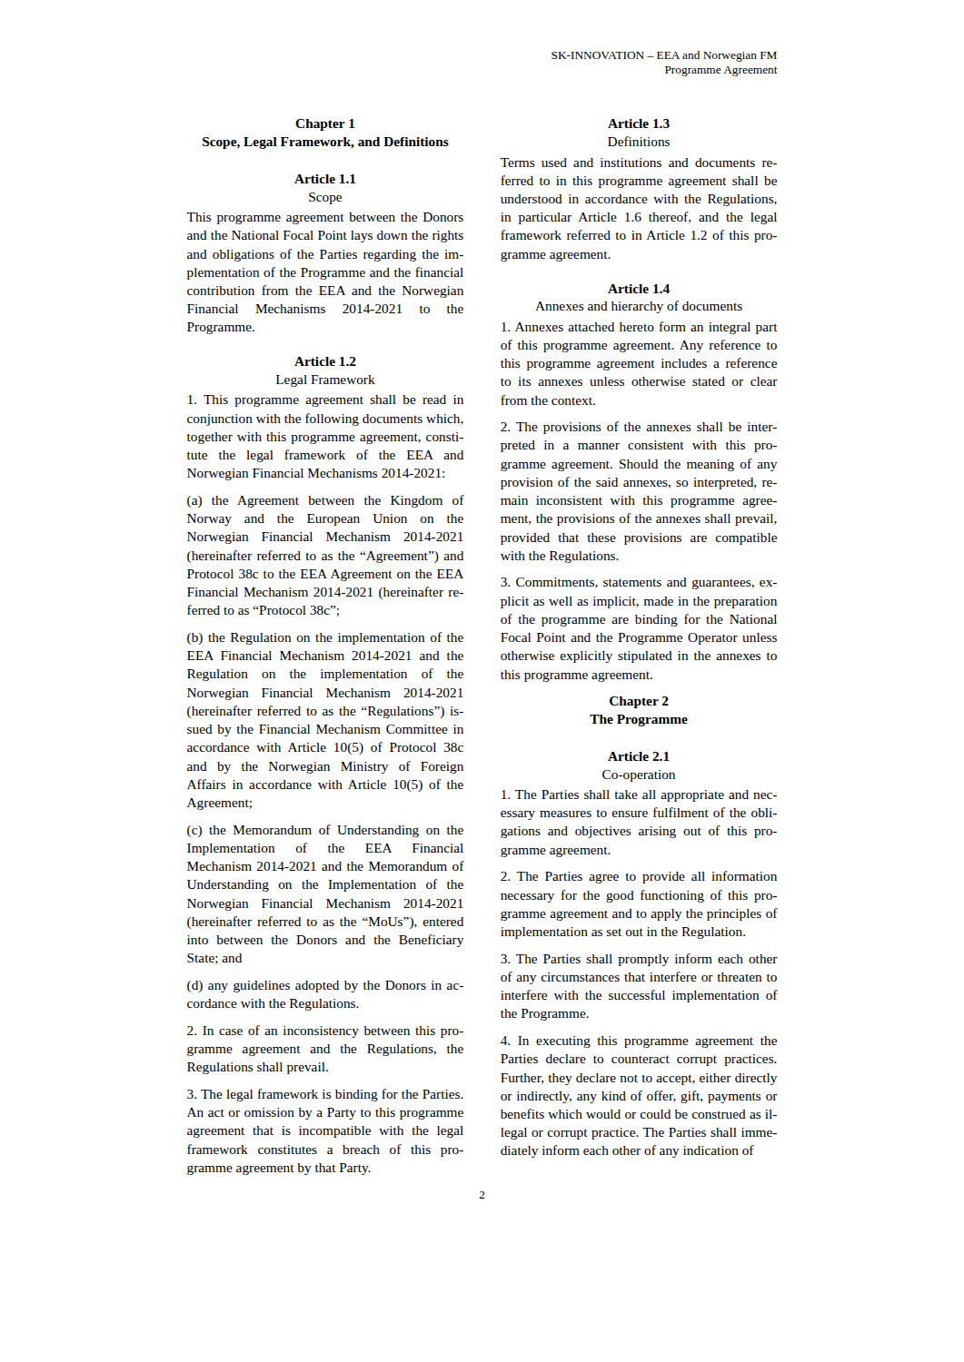SK-INNOVATION – EEA and Norwegian FM
Programme Agreement
Chapter 1
Scope, Legal Framework, and Definitions
Article 1.1 Scope
This programme agreement between the Donors and the National Focal Point lays down the rights and obligations of the Parties regarding the implementation of the Programme and the financial contribution from the EEA and the Norwegian Financial Mechanisms 2014-2021 to the Programme.
Article 1.2 Legal Framework
1. This programme agreement shall be read in conjunction with the following documents which, together with this programme agreement, constitute the legal framework of the EEA and Norwegian Financial Mechanisms 2014-2021:
(a) the Agreement between the Kingdom of Norway and the European Union on the Norwegian Financial Mechanism 2014-2021 (hereinafter referred to as the “Agreement”) and Protocol 38c to the EEA Agreement on the EEA Financial Mechanism 2014-2021 (hereinafter referred to as “Protocol 38c”;
(b) the Regulation on the implementation of the EEA Financial Mechanism 2014-2021 and the Regulation on the implementation of the Norwegian Financial Mechanism 2014-2021 (hereinafter referred to as the “Regulations”) issued by the Financial Mechanism Committee in accordance with Article 10(5) of Protocol 38c and by the Norwegian Ministry of Foreign Affairs in accordance with Article 10(5) of the Agreement;
(c) the Memorandum of Understanding on the Implementation of the EEA Financial Mechanism 2014-2021 and the Memorandum of Understanding on the Implementation of the Norwegian Financial Mechanism 2014-2021 (hereinafter referred to as the “MoUs”), entered into between the Donors and the Beneficiary State; and
(d) any guidelines adopted by the Donors in accordance with the Regulations.
2. In case of an inconsistency between this programme agreement and the Regulations, the Regulations shall prevail.
3. The legal framework is binding for the Parties. An act or omission by a Party to this programme agreement that is incompatible with the legal framework constitutes a breach of this programme agreement by that Party.
Article 1.3 Definitions
Terms used and institutions and documents referred to in this programme agreement shall be understood in accordance with the Regulations, in particular Article 1.6 thereof, and the legal framework referred to in Article 1.2 of this programme agreement.
Article 1.4 Annexes and hierarchy of documents
1. Annexes attached hereto form an integral part of this programme agreement. Any reference to this programme agreement includes a reference to its annexes unless otherwise stated or clear from the context.
2. The provisions of the annexes shall be interpreted in a manner consistent with this programme agreement. Should the meaning of any provision of the said annexes, so interpreted, remain inconsistent with this programme agreement, the provisions of the annexes shall prevail, provided that these provisions are compatible with the Regulations.
3. Commitments, statements and guarantees, explicit as well as implicit, made in the preparation of the programme are binding for the National Focal Point and the Programme Operator unless otherwise explicitly stipulated in the annexes to this programme agreement.
Chapter 2
The Programme
Article 2.1 Co-operation
1. The Parties shall take all appropriate and necessary measures to ensure fulfilment of the obligations and objectives arising out of this programme agreement.
2. The Parties agree to provide all information necessary for the good functioning of this programme agreement and to apply the principles of implementation as set out in the Regulation.
3. The Parties shall promptly inform each other of any circumstances that interfere or threaten to interfere with the successful implementation of the Programme.
4. In executing this programme agreement the Parties declare to counteract corrupt practices. Further, they declare not to accept, either directly or indirectly, any kind of offer, gift, payments or benefits which would or could be construed as illegal or corrupt practice. The Parties shall immediately inform each other of any indication of
2